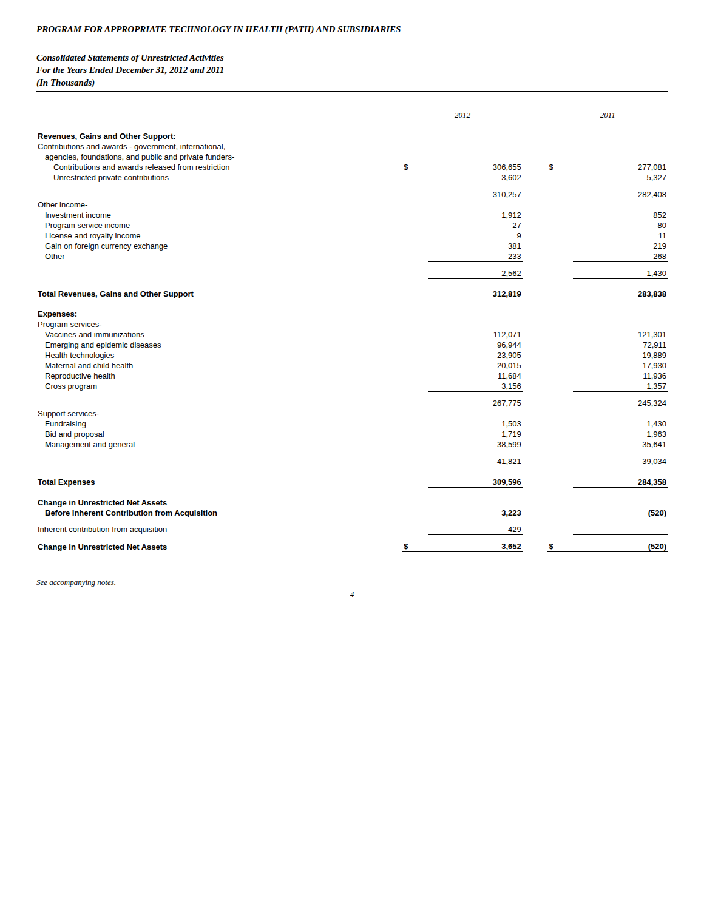PROGRAM FOR APPROPRIATE TECHNOLOGY IN HEALTH (PATH) AND SUBSIDIARIES
Consolidated Statements of Unrestricted Activities
For the Years Ended December 31, 2012 and 2011
(In Thousands)
| | 2012 | | 2011 |
| Revenues, Gains and Other Support: | | | | | |
| Contributions and awards - government, international, | | | | | |
| agencies, foundations, and public and private funders- | | | | | |
| Contributions and awards released from restriction | $ | 306,655 | | $ | 277,081 |
| Unrestricted private contributions | | 3,602 | | | 5,327 |
| | | 310,257 | | | 282,408 |
| Other income- | | | | | |
| Investment income | | 1,912 | | | 852 |
| Program service income | | 27 | | | 80 |
| License and royalty income | | 9 | | | 11 |
| Gain on foreign currency exchange | | 381 | | | 219 |
| Other | | 233 | | | 268 |
| | | 2,562 | | | 1,430 |
| Total Revenues, Gains and Other Support | | 312,819 | | | 283,838 |
| Expenses: | | | | | |
| Program services- | | | | | |
| Vaccines and immunizations | | 112,071 | | | 121,301 |
| Emerging and epidemic diseases | | 96,944 | | | 72,911 |
| Health technologies | | 23,905 | | | 19,889 |
| Maternal and child health | | 20,015 | | | 17,930 |
| Reproductive health | | 11,684 | | | 11,936 |
| Cross program | | 3,156 | | | 1,357 |
| | | 267,775 | | | 245,324 |
| Support services- | | | | | |
| Fundraising | | 1,503 | | | 1,430 |
| Bid and proposal | | 1,719 | | | 1,963 |
| Management and general | | 38,599 | | | 35,641 |
| | | 41,821 | | | 39,034 |
| Total Expenses | | 309,596 | | | 284,358 |
| Change in Unrestricted Net Assets | | | | | |
| Before Inherent Contribution from Acquisition | | 3,223 | | | (520) |
| Inherent contribution from acquisition | | 429 | | | |
| Change in Unrestricted Net Assets | $ | 3,652 | | $ | (520) |
See accompanying notes.
- 4 -